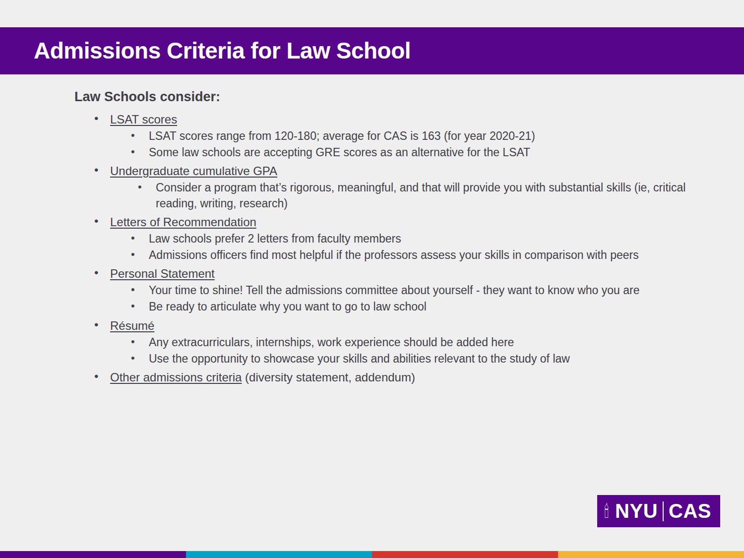Admissions Criteria for Law School
Law Schools consider:
LSAT scores
LSAT scores range from 120-180; average for CAS is 163 (for year 2020-21)
Some law schools are accepting GRE scores as an alternative for the LSAT
Undergraduate cumulative GPA
Consider a program that’s rigorous, meaningful, and that will provide you with substantial skills (ie, critical reading, writing, research)
Letters of Recommendation
Law schools prefer 2 letters from faculty members
Admissions officers find most helpful if the professors assess your skills in comparison with peers
Personal Statement
Your time to shine! Tell the admissions committee about yourself - they want to know who you are
Be ready to articulate why you want to go to law school
Résumé
Any extracurriculars, internships, work experience should be added here
Use the opportunity to showcase your skills and abilities relevant to the study of law
Other admissions criteria (diversity statement, addendum)
🕯 NYU CAS